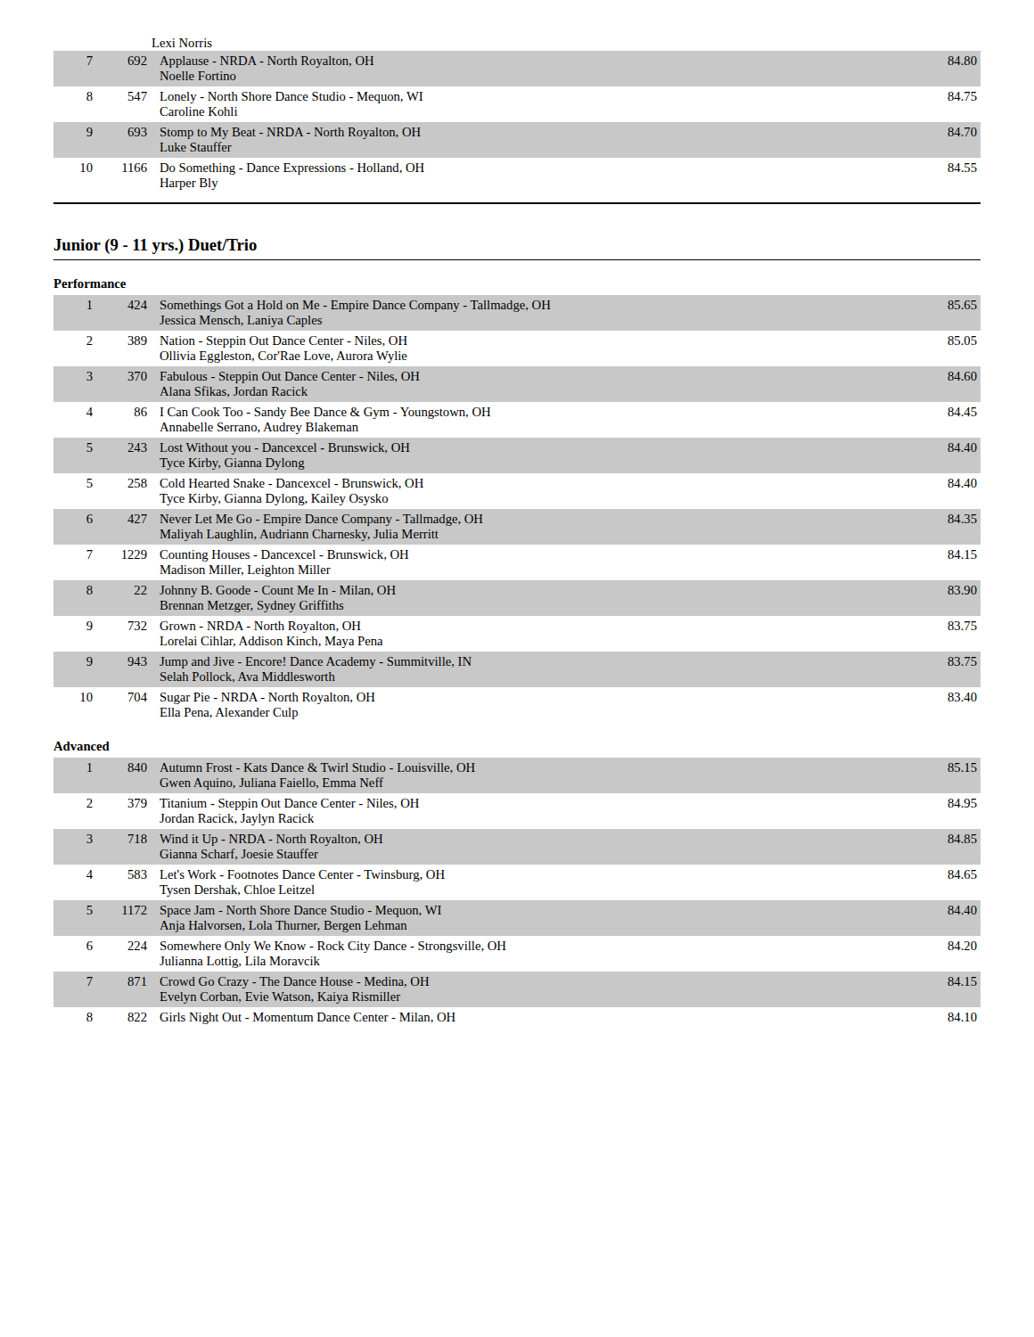Lexi Norris
| 7 | 692 | Applause - NRDA - North Royalton, OH Noelle Fortino | 84.80 |
| 8 | 547 | Lonely - North Shore Dance Studio - Mequon, WI Caroline Kohli | 84.75 |
| 9 | 693 | Stomp to My Beat - NRDA - North Royalton, OH Luke Stauffer | 84.70 |
| 10 | 1166 | Do Something - Dance Expressions - Holland, OH Harper Bly | 84.55 |
Junior (9 - 11 yrs.) Duet/Trio
Performance
| 1 | 424 | Somethings Got a Hold on Me - Empire Dance Company - Tallmadge, OH Jessica Mensch, Laniya Caples | 85.65 |
| 2 | 389 | Nation - Steppin Out Dance Center - Niles, OH Ollivia Eggleston, Cor'Rae Love, Aurora Wylie | 85.05 |
| 3 | 370 | Fabulous - Steppin Out Dance Center - Niles, OH Alana Sfikas, Jordan Racick | 84.60 |
| 4 | 86 | I Can Cook Too - Sandy Bee Dance & Gym - Youngstown, OH Annabelle Serrano, Audrey Blakeman | 84.45 |
| 5 | 243 | Lost Without you - Dancexcel - Brunswick, OH Tyce Kirby, Gianna Dylong | 84.40 |
| 5 | 258 | Cold Hearted Snake - Dancexcel - Brunswick, OH Tyce Kirby, Gianna Dylong, Kailey Osysko | 84.40 |
| 6 | 427 | Never Let Me Go - Empire Dance Company - Tallmadge, OH Maliyah Laughlin, Audriann Charnesky, Julia Merritt | 84.35 |
| 7 | 1229 | Counting Houses - Dancexcel - Brunswick, OH Madison Miller, Leighton Miller | 84.15 |
| 8 | 22 | Johnny B. Goode - Count Me In - Milan, OH Brennan Metzger, Sydney Griffiths | 83.90 |
| 9 | 732 | Grown - NRDA - North Royalton, OH Lorelai Cihlar, Addison Kinch, Maya Pena | 83.75 |
| 9 | 943 | Jump and Jive - Encore! Dance Academy - Summitville, IN Selah Pollock, Ava Middlesworth | 83.75 |
| 10 | 704 | Sugar Pie - NRDA - North Royalton, OH Ella Pena, Alexander Culp | 83.40 |
Advanced
| 1 | 840 | Autumn Frost - Kats Dance & Twirl Studio - Louisville, OH Gwen Aquino, Juliana Faiello, Emma Neff | 85.15 |
| 2 | 379 | Titanium - Steppin Out Dance Center - Niles, OH Jordan Racick, Jaylyn Racick | 84.95 |
| 3 | 718 | Wind it Up - NRDA - North Royalton, OH Gianna Scharf, Joesie Stauffer | 84.85 |
| 4 | 583 | Let's Work - Footnotes Dance Center - Twinsburg, OH Tysen Dershak, Chloe Leitzel | 84.65 |
| 5 | 1172 | Space Jam - North Shore Dance Studio - Mequon, WI Anja Halvorsen, Lola Thurner, Bergen Lehman | 84.40 |
| 6 | 224 | Somewhere Only We Know - Rock City Dance - Strongsville, OH Julianna Lottig, Lila Moravcik | 84.20 |
| 7 | 871 | Crowd Go Crazy - The Dance House - Medina, OH Evelyn Corban, Evie Watson, Kaiya Rismiller | 84.15 |
| 8 | 822 | Girls Night Out - Momentum Dance Center - Milan, OH | 84.10 |